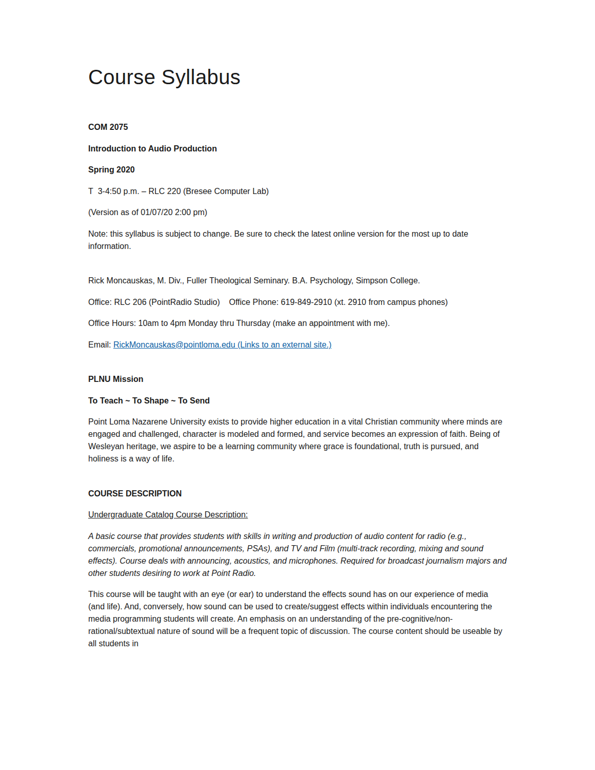Course Syllabus
COM 2075
Introduction to Audio Production
Spring 2020
T 3-4:50 p.m. – RLC 220 (Bresee Computer Lab)
(Version as of 01/07/20 2:00 pm)
Note: this syllabus is subject to change. Be sure to check the latest online version for the most up to date information.
Rick Moncauskas, M. Div., Fuller Theological Seminary. B.A. Psychology, Simpson College.
Office: RLC 206 (PointRadio Studio) Office Phone: 619-849-2910 (xt. 2910 from campus phones)
Office Hours: 10am to 4pm Monday thru Thursday (make an appointment with me).
Email: RickMoncauskas@pointloma.edu (Links to an external site.)
PLNU Mission
To Teach ~ To Shape ~ To Send
Point Loma Nazarene University exists to provide higher education in a vital Christian community where minds are engaged and challenged, character is modeled and formed, and service becomes an expression of faith. Being of Wesleyan heritage, we aspire to be a learning community where grace is foundational, truth is pursued, and holiness is a way of life.
COURSE DESCRIPTION
Undergraduate Catalog Course Description:
A basic course that provides students with skills in writing and production of audio content for radio (e.g., commercials, promotional announcements, PSAs), and TV and Film (multi-track recording, mixing and sound effects). Course deals with announcing, acoustics, and microphones. Required for broadcast journalism majors and other students desiring to work at Point Radio.
This course will be taught with an eye (or ear) to understand the effects sound has on our experience of media (and life). And, conversely, how sound can be used to create/suggest effects within individuals encountering the media programming students will create. An emphasis on an understanding of the pre-cognitive/non-rational/subtextual nature of sound will be a frequent topic of discussion. The course content should be useable by all students in